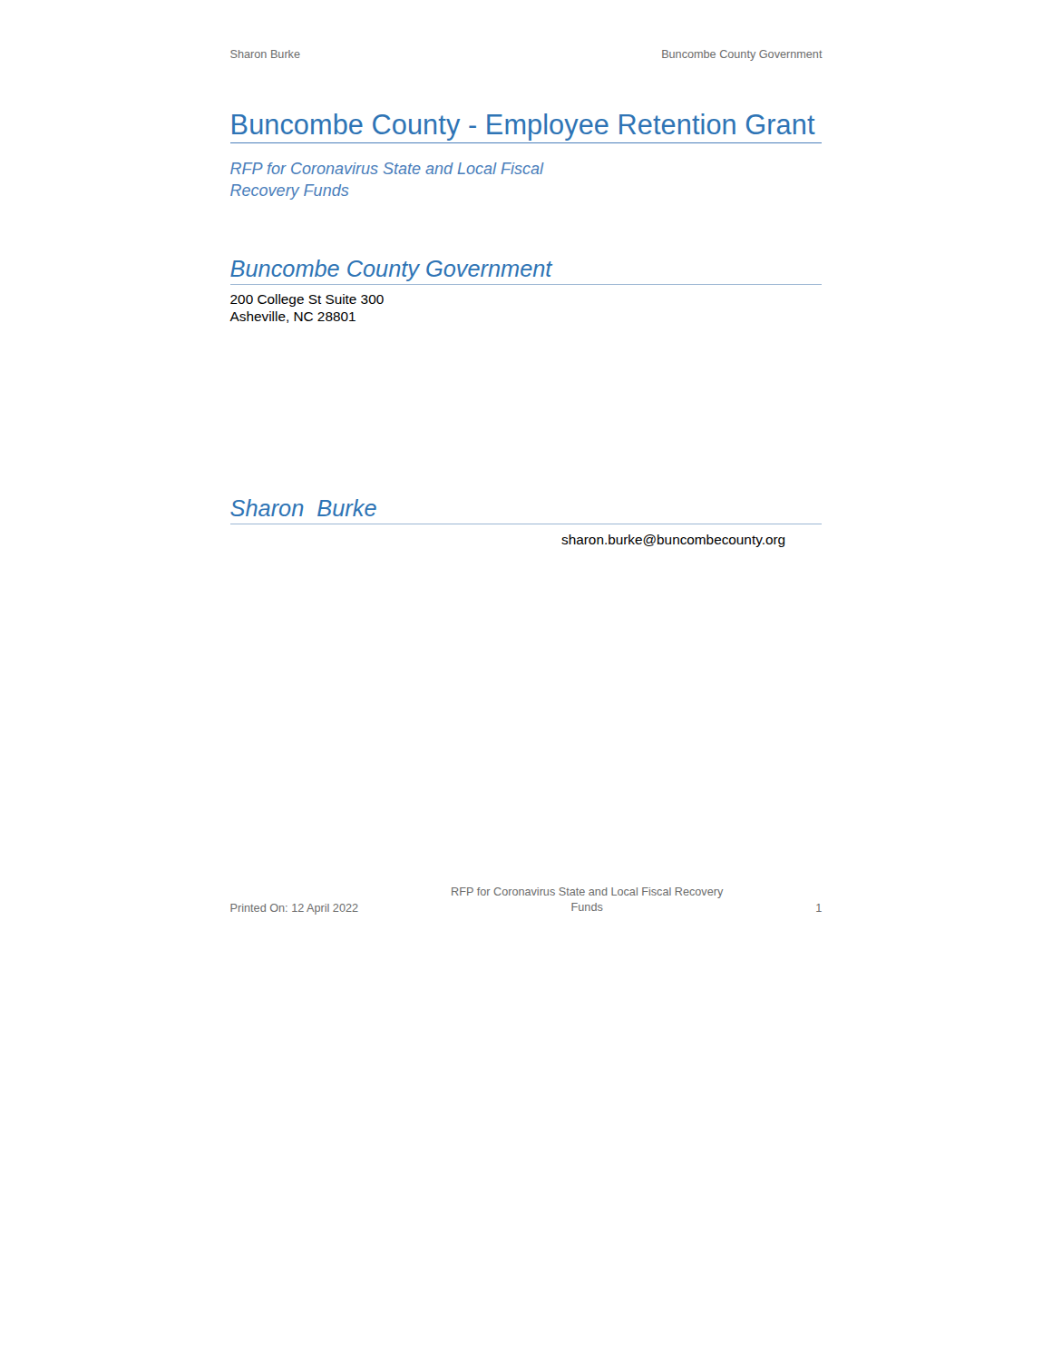Sharon Burke Buncombe County Government
Buncombe County - Employee Retention Grant
RFP for Coronavirus State and Local Fiscal
Recovery Funds
Buncombe County Government
200 College St Suite 300
Asheville, NC 28801
Sharon Burke
sharon.burke@buncombecounty.org
Printed On: 12 April 2022
RFP for Coronavirus State and Local Fiscal Recovery
Funds
1